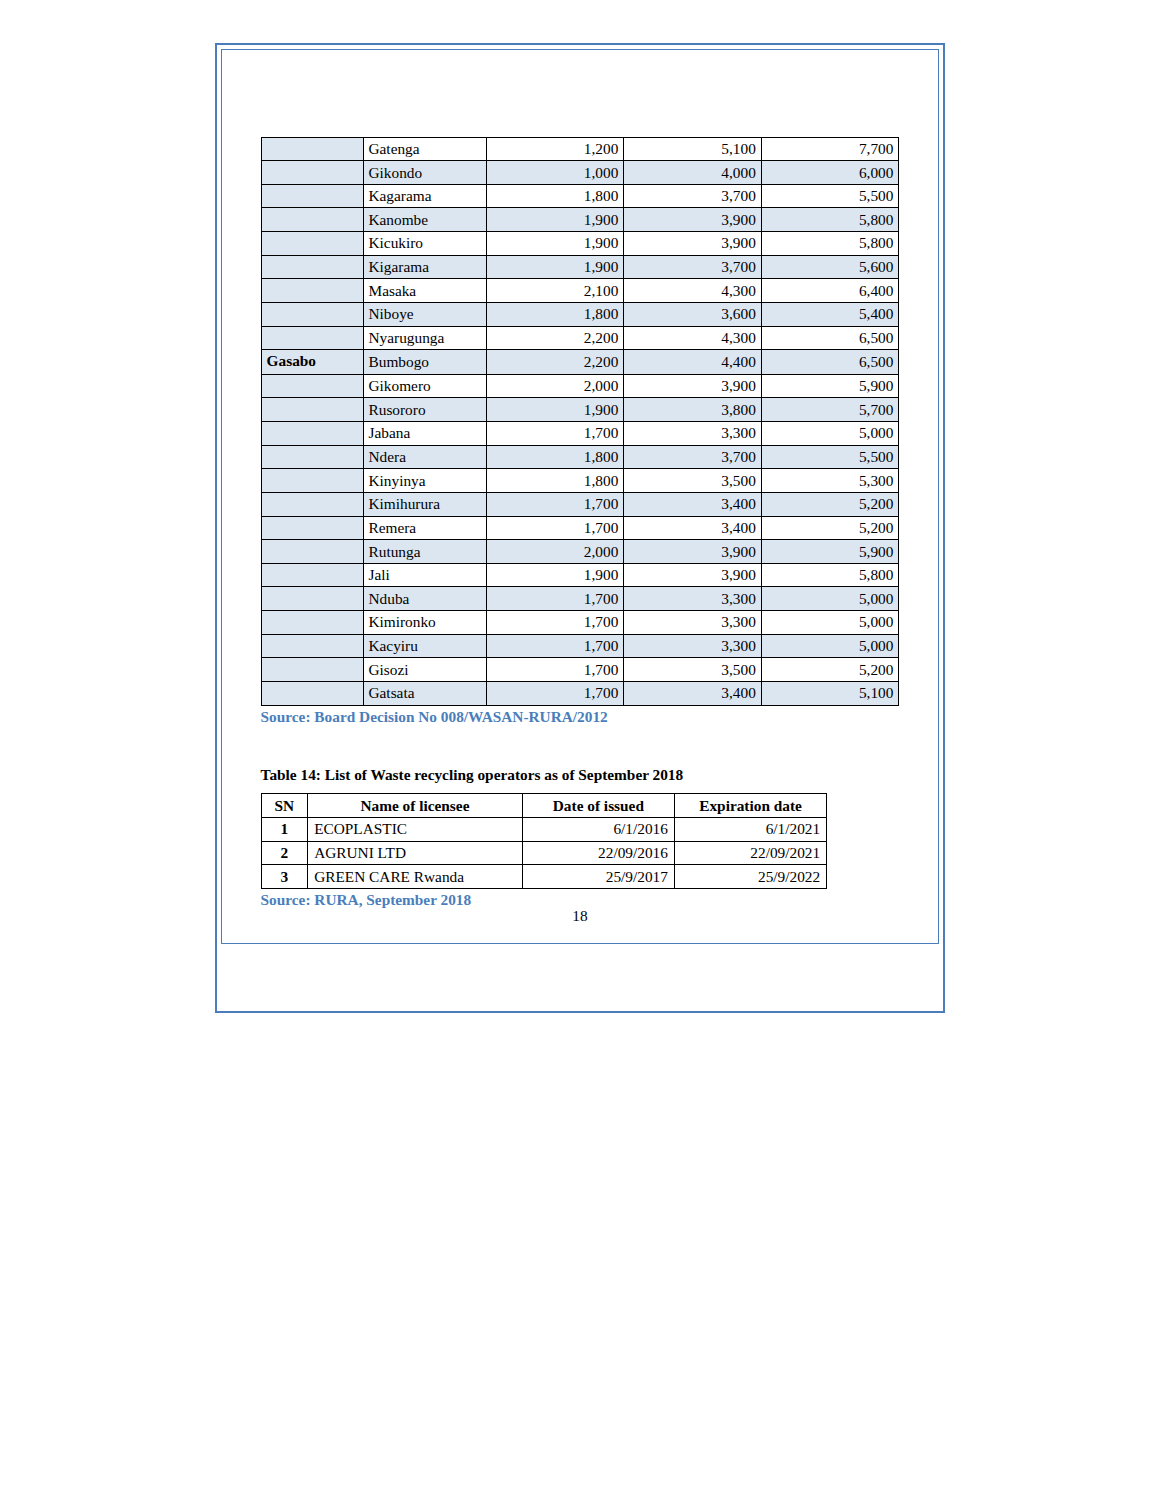| | Gatenga | 1,200 | 5,100 | 7,700 |
| | Gikondo | 1,000 | 4,000 | 6,000 |
| | Kagarama | 1,800 | 3,700 | 5,500 |
| | Kanombe | 1,900 | 3,900 | 5,800 |
| | Kicukiro | 1,900 | 3,900 | 5,800 |
| | Kigarama | 1,900 | 3,700 | 5,600 |
| | Masaka | 2,100 | 4,300 | 6,400 |
| | Niboye | 1,800 | 3,600 | 5,400 |
| | Nyarugunga | 2,200 | 4,300 | 6,500 |
| Gasabo | Bumbogo | 2,200 | 4,400 | 6,500 |
| | Gikomero | 2,000 | 3,900 | 5,900 |
| | Rusororo | 1,900 | 3,800 | 5,700 |
| | Jabana | 1,700 | 3,300 | 5,000 |
| | Ndera | 1,800 | 3,700 | 5,500 |
| | Kinyinya | 1,800 | 3,500 | 5,300 |
| | Kimihurura | 1,700 | 3,400 | 5,200 |
| | Remera | 1,700 | 3,400 | 5,200 |
| | Rutunga | 2,000 | 3,900 | 5,900 |
| | Jali | 1,900 | 3,900 | 5,800 |
| | Nduba | 1,700 | 3,300 | 5,000 |
| | Kimironko | 1,700 | 3,300 | 5,000 |
| | Kacyiru | 1,700 | 3,300 | 5,000 |
| | Gisozi | 1,700 | 3,500 | 5,200 |
| | Gatsata | 1,700 | 3,400 | 5,100 |
Source: Board Decision No 008/WASAN-RURA/2012
Table 14: List of Waste recycling operators as of September 2018
| SN | Name of licensee | Date of issued | Expiration date |
| --- | --- | --- | --- |
| 1 | ECOPLASTIC | 6/1/2016 | 6/1/2021 |
| 2 | AGRUNI LTD | 22/09/2016 | 22/09/2021 |
| 3 | GREEN CARE Rwanda | 25/9/2017 | 25/9/2022 |
Source: RURA, September 2018
18